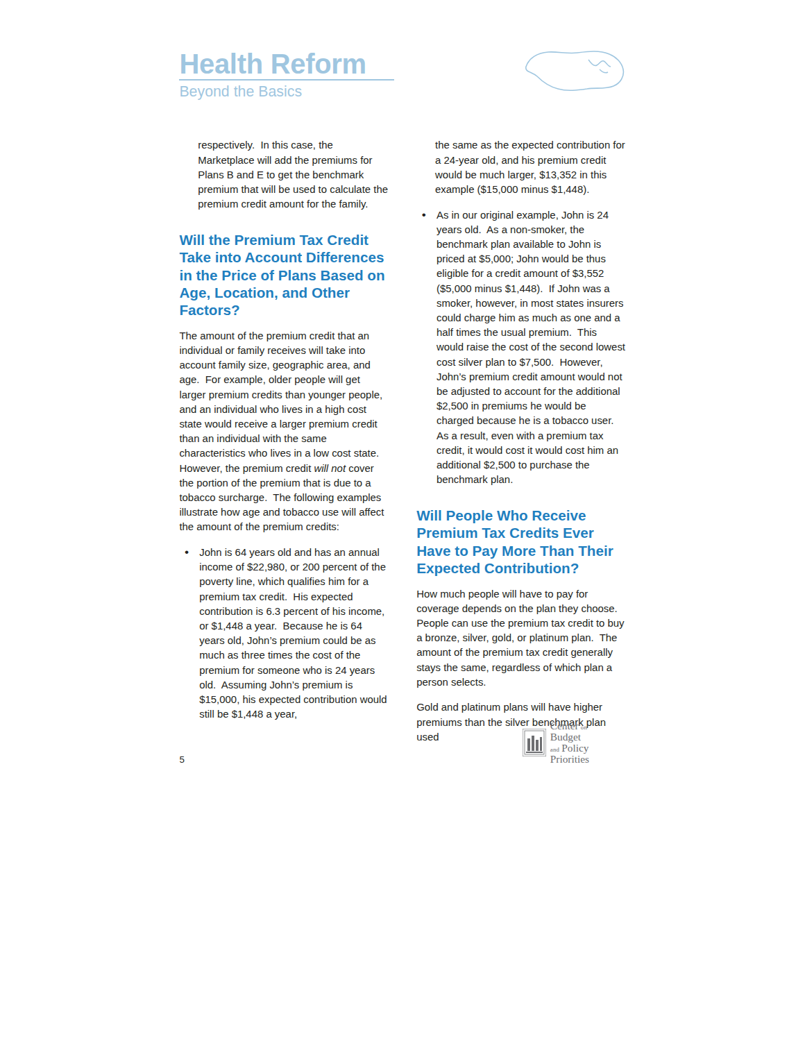Health Reform
Beyond the Basics
respectively. In this case, the Marketplace will add the premiums for Plans B and E to get the benchmark premium that will be used to calculate the premium credit amount for the family.
Will the Premium Tax Credit Take into Account Differences in the Price of Plans Based on Age, Location, and Other Factors?
The amount of the premium credit that an individual or family receives will take into account family size, geographic area, and age. For example, older people will get larger premium credits than younger people, and an individual who lives in a high cost state would receive a larger premium credit than an individual with the same characteristics who lives in a low cost state. However, the premium credit will not cover the portion of the premium that is due to a tobacco surcharge. The following examples illustrate how age and tobacco use will affect the amount of the premium credits:
John is 64 years old and has an annual income of $22,980, or 200 percent of the poverty line, which qualifies him for a premium tax credit. His expected contribution is 6.3 percent of his income, or $1,448 a year. Because he is 64 years old, John’s premium could be as much as three times the cost of the premium for someone who is 24 years old. Assuming John’s premium is $15,000, his expected contribution would still be $1,448 a year,
the same as the expected contribution for a 24-year old, and his premium credit would be much larger, $13,352 in this example ($15,000 minus $1,448).
As in our original example, John is 24 years old. As a non-smoker, the benchmark plan available to John is priced at $5,000; John would be thus eligible for a credit amount of $3,552 ($5,000 minus $1,448). If John was a smoker, however, in most states insurers could charge him as much as one and a half times the usual premium. This would raise the cost of the second lowest cost silver plan to $7,500. However, John’s premium credit amount would not be adjusted to account for the additional $2,500 in premiums he would be charged because he is a tobacco user. As a result, even with a premium tax credit, it would cost it would cost him an additional $2,500 to purchase the benchmark plan.
Will People Who Receive Premium Tax Credits Ever Have to Pay More Than Their Expected Contribution?
How much people will have to pay for coverage depends on the plan they choose. People can use the premium tax credit to buy a bronze, silver, gold, or platinum plan. The amount of the premium tax credit generally stays the same, regardless of which plan a person selects.
Gold and platinum plans will have higher premiums than the silver benchmark plan used
5
Center on
Budget
and Policy
Priorities